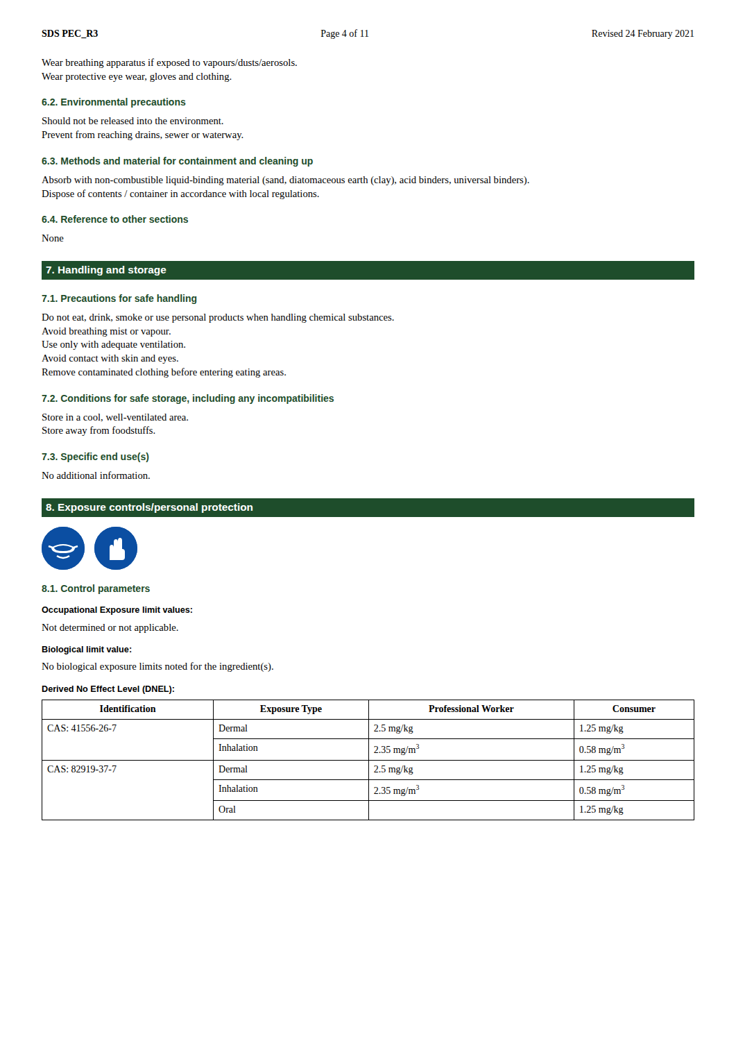SDS PEC_R3 Page 4 of 11 Revised 24 February 2021
Wear breathing apparatus if exposed to vapours/dusts/aerosols.
Wear protective eye wear, gloves and clothing.
6.2. Environmental precautions
Should not be released into the environment.
Prevent from reaching drains, sewer or waterway.
6.3. Methods and material for containment and cleaning up
Absorb with non-combustible liquid-binding material (sand, diatomaceous earth (clay), acid binders, universal binders).
Dispose of contents / container in accordance with local regulations.
6.4. Reference to other sections
None
7. Handling and storage
7.1. Precautions for safe handling
Do not eat, drink, smoke or use personal products when handling chemical substances.
Avoid breathing mist or vapour.
Use only with adequate ventilation.
Avoid contact with skin and eyes.
Remove contaminated clothing before entering eating areas.
7.2. Conditions for safe storage, including any incompatibilities
Store in a cool, well-ventilated area.
Store away from foodstuffs.
7.3. Specific end use(s)
No additional information.
8. Exposure controls/personal protection
8.1. Control parameters
Occupational Exposure limit values:
Not determined or not applicable.
Biological limit value:
No biological exposure limits noted for the ingredient(s).
Derived No Effect Level (DNEL):
| Identification | Exposure Type | Professional Worker | Consumer |
| --- | --- | --- | --- |
| CAS: 41556-26-7 | Dermal | 2.5 mg/kg | 1.25 mg/kg |
| Inhalation | 2.35 mg/m 3 | 0.58 mg/m 3 |
| CAS: 82919-37-7 | Dermal | 2.5 mg/kg | 1.25 mg/kg |
| Inhalation | 2.35 mg/m 3 | 0.58 mg/m 3 |
| Oral | | 1.25 mg/kg |